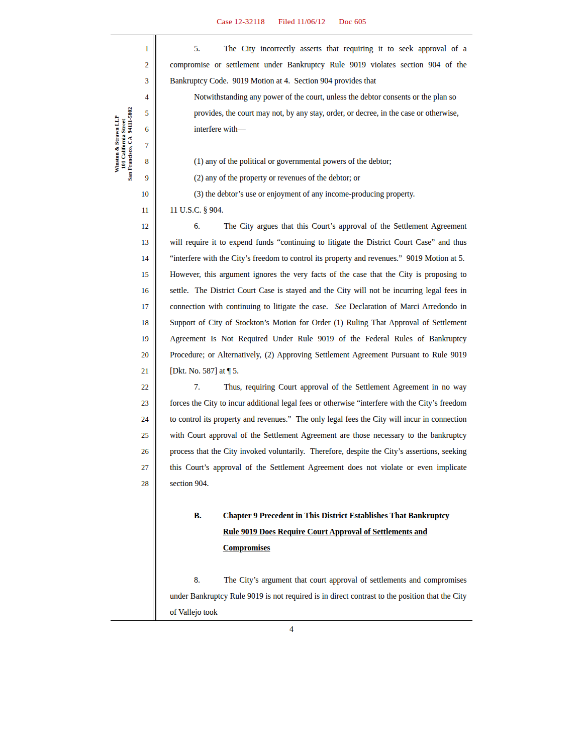Case 12-32118 Filed 11/06/12 Doc 605
1
2
3
4
5
6
7
8
9
10
11
12
13
14
15
16
17
18
19
20
21
22
23
24
25
26
27
28
Winston & Strawn LLP
101 California Street
San Francisco, CA 94111-5802
5. The City incorrectly asserts that requiring it to seek approval of a compromise or settlement under Bankruptcy Rule 9019 violates section 904 of the Bankruptcy Code. 9019 Motion at 4. Section 904 provides that
Notwithstanding any power of the court, unless the debtor consents or the plan so provides, the court may not, by any stay, order, or decree, in the case or otherwise, interfere with—
(1) any of the political or governmental powers of the debtor;
(2) any of the property or revenues of the debtor; or
(3) the debtor’s use or enjoyment of any income-producing property.
11 U.S.C. § 904.
6. The City argues that this Court’s approval of the Settlement Agreement will require it to expend funds “continuing to litigate the District Court Case” and thus “interfere with the City’s freedom to control its property and revenues.” 9019 Motion at 5. However, this argument ignores the very facts of the case that the City is proposing to settle. The District Court Case is stayed and the City will not be incurring legal fees in connection with continuing to litigate the case. See Declaration of Marci Arredondo in Support of City of Stockton’s Motion for Order (1) Ruling That Approval of Settlement Agreement Is Not Required Under Rule 9019 of the Federal Rules of Bankruptcy Procedure; or Alternatively, (2) Approving Settlement Agreement Pursuant to Rule 9019 [Dkt. No. 587] at ¶ 5.
7. Thus, requiring Court approval of the Settlement Agreement in no way forces the City to incur additional legal fees or otherwise “interfere with the City’s freedom to control its property and revenues.” The only legal fees the City will incur in connection with Court approval of the Settlement Agreement are those necessary to the bankruptcy process that the City invoked voluntarily. Therefore, despite the City’s assertions, seeking this Court’s approval of the Settlement Agreement does not violate or even implicate section 904.
B.
Chapter 9 Precedent in This District Establishes That Bankruptcy Rule 9019 Does Require Court Approval of Settlements and Compromises
8. The City’s argument that court approval of settlements and compromises under Bankruptcy Rule 9019 is not required is in direct contrast to the position that the City of Vallejo took
4